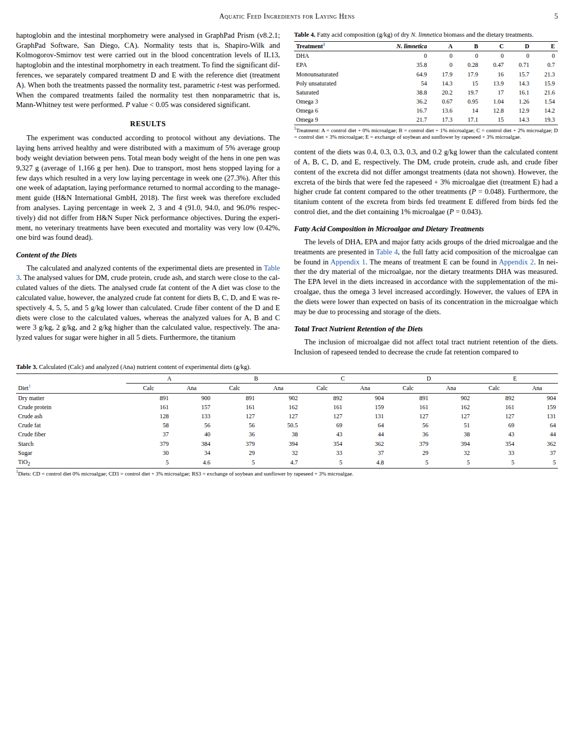Aquatic Feed Ingredients for Laying Hens 5
haptoglobin and the intestinal morphometry were analysed in GraphPad Prism (v8.2.1; GraphPad Software, San Diego, CA). Normality tests that is, Shapiro-Wilk and Kolmogorov-Smirnov test were carried out in the blood concentration levels of IL13, haptoglobin and the intestinal morphometry in each treatment. To find the significant differences, we separately compared treatment D and E with the reference diet (treatment A). When both the treatments passed the normality test, parametric t-test was performed. When the compared treatments failed the normality test then nonparametric that is, Mann-Whitney test were performed. P value < 0.05 was considered significant.
RESULTS
The experiment was conducted according to protocol without any deviations. The laying hens arrived healthy and were distributed with a maximum of 5% average group body weight deviation between pens. Total mean body weight of the hens in one pen was 9,327 g (average of 1,166 g per hen). Due to transport, most hens stopped laying for a few days which resulted in a very low laying percentage in week one (27.3%). After this one week of adaptation, laying performance returned to normal according to the management guide (H&N International GmbH, 2018). The first week was therefore excluded from analyses. Laying percentage in week 2, 3 and 4 (91.0, 94.0, and 96.0% respectively) did not differ from H&N Super Nick performance objectives. During the experiment, no veterinary treatments have been executed and mortality was very low (0.42%, one bird was found dead).
Content of the Diets
The calculated and analyzed contents of the experimental diets are presented in Table 3. The analysed values for DM, crude protein, crude ash, and starch were close to the calculated values of the diets. The analysed crude fat content of the A diet was close to the calculated value, however, the analyzed crude fat content for diets B, C, D, and E was respectively 4, 5, 5, and 5 g/kg lower than calculated. Crude fiber content of the D and E diets were close to the calculated values, whereas the analyzed values for A, B and C were 3 g/kg, 2 g/kg, and 2 g/kg higher than the calculated value, respectively. The analyzed values for sugar were higher in all 5 diets. Furthermore, the titanium
Table 4. Fatty acid composition (g/kg) of dry N. limnetica biomass and the dietary treatments.
| Treatment 1 | N. limnetica | A | B | C | D | E |
| --- | --- | --- | --- | --- | --- | --- |
| DHA | 0 | 0 | 0 | 0 | 0 | 0 |
| EPA | 35.8 | 0 | 0.28 | 0.47 | 0.71 | 0.7 |
| Monounsaturated | 64.9 | 17.9 | 17.9 | 16 | 15.7 | 21.3 |
| Poly unsaturated | 54 | 14.3 | 15 | 13.9 | 14.3 | 15.9 |
| Saturated | 38.8 | 20.2 | 19.7 | 17 | 16.1 | 21.6 |
| Omega 3 | 36.2 | 0.67 | 0.95 | 1.04 | 1.26 | 1.54 |
| Omega 6 | 16.7 | 13.6 | 14 | 12.8 | 12.9 | 14.2 |
| Omega 9 | 21.7 | 17.3 | 17.1 | 15 | 14.3 | 19.3 |
1Treatment: A = control diet + 0% microalgae; B = control diet + 1% microalgae; C = control diet + 2% microalgae; D = control diet + 3% microalgae; E = exchange of soybean and sunflower by rapeseed + 3% microalgae.
content of the diets was 0.4, 0.3, 0.3, 0.3, and 0.2 g/kg lower than the calculated content of A, B, C, D, and E, respectively. The DM, crude protein, crude ash, and crude fiber content of the excreta did not differ amongst treatments (data not shown). However, the excreta of the birds that were fed the rapeseed + 3% microalgae diet (treatment E) had a higher crude fat content compared to the other treatments (P = 0.048). Furthermore, the titanium content of the excreta from birds fed treatment E differed from birds fed the control diet, and the diet containing 1% microalgae (P = 0.043).
Fatty Acid Composition in Microalgae and Dietary Treatments
The levels of DHA, EPA and major fatty acids groups of the dried microalgae and the treatments are presented in Table 4, the full fatty acid composition of the microalgae can be found in Appendix 1. The means of treatment E can be found in Appendix 2. In neither the dry material of the microalgae, nor the dietary treatments DHA was measured. The EPA level in the diets increased in accordance with the supplementation of the microalgae, thus the omega 3 level increased accordingly. However, the values of EPA in the diets were lower than expected on basis of its concentration in the microalgae which may be due to processing and storage of the diets.
Total Tract Nutrient Retention of the Diets
The inclusion of microalgae did not affect total tract nutrient retention of the diets. Inclusion of rapeseed tended to decrease the crude fat retention compared to
Table 3. Calculated (Calc) and analyzed (Ana) nutrient content of experimental diets (g/kg).
| | A | B | C | D | E |
| --- | --- | --- | --- | --- | --- |
| Diet 1 | Calc | Ana | Calc | Ana | Calc | Ana | Calc | Ana | Calc | Ana |
| Dry matter | 891 | 900 | 891 | 902 | 892 | 904 | 891 | 902 | 892 | 904 |
| Crude protein | 161 | 157 | 161 | 162 | 161 | 159 | 161 | 162 | 161 | 159 |
| Crude ash | 128 | 133 | 127 | 127 | 127 | 131 | 127 | 127 | 127 | 131 |
| Crude fat | 58 | 56 | 56 | 50.5 | 69 | 64 | 56 | 51 | 69 | 64 |
| Crude fiber | 37 | 40 | 36 | 38 | 43 | 44 | 36 | 38 | 43 | 44 |
| Starch | 379 | 384 | 379 | 394 | 354 | 362 | 379 | 394 | 354 | 362 |
| Sugar | 30 | 34 | 29 | 32 | 33 | 37 | 29 | 32 | 33 | 37 |
| TiO 2 | 5 | 4.6 | 5 | 4.7 | 5 | 4.8 | 5 | 5 | 5 | 5 |
1Diets: CD = control diet 0% microalgae; CD3 = control diet + 3% microalgae; RS3 = exchange of soybean and sunflower by rapeseed + 3% microalgae.